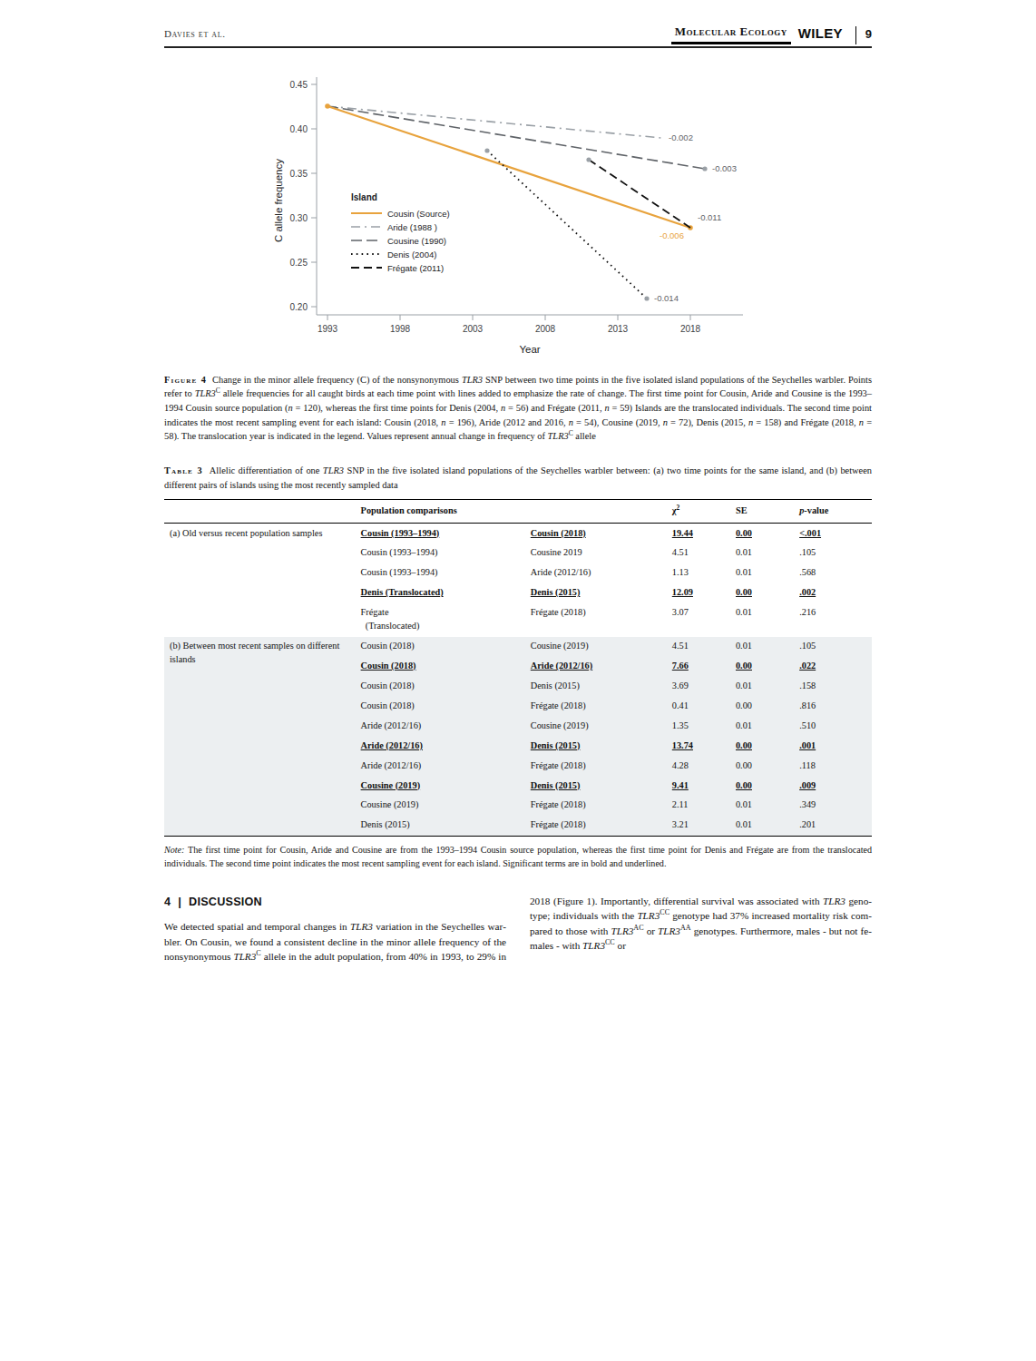Davies et al.
Molecular Ecology WILEY 9
0.45 0.40 0.35 0.30 0.25 0.20 1993 1998 2003 2008 2013 2018 Year C allele frequency -0.002 -0.003 -0.006 -0.011 -0.014 Island Cousin (Source) Aride (1988 ) Cousine (1990) Denis (2004) Frégate (2011)
Figure 4 Change in the minor allele frequency (C) of the nonsynonymous TLR3 SNP between two time points in the five isolated island populations of the Seychelles warbler. Points refer to TLR3C allele frequencies for all caught birds at each time point with lines added to emphasize the rate of change. The first time point for Cousin, Aride and Cousine is the 1993–1994 Cousin source population (n = 120), whereas the first time points for Denis (2004, n = 56) and Frégate (2011, n = 59) Islands are the translocated individuals. The second time point indicates the most recent sampling event for each island: Cousin (2018, n = 196), Aride (2012 and 2016, n = 54), Cousine (2019, n = 72), Denis (2015, n = 158) and Frégate (2018, n = 58). The translocation year is indicated in the legend. Values represent annual change in frequency of TLR3C allele
Table 3 Allelic differentiation of one TLR3 SNP in the five isolated island populations of the Seychelles warbler between: (a) two time points for the same island, and (b) between different pairs of islands using the most recently sampled data
| | Population comparisons | | χ 2 | SE | p -value |
| --- | --- | --- | --- | --- | --- |
| (a) Old versus recent population samples | Cousin (1993–1994) | Cousin (2018) | 19.44 | 0.00 | <.001 |
| Cousin (1993–1994) | Cousine 2019 | 4.51 | 0.01 | .105 |
| Cousin (1993–1994) | Aride (2012/16) | 1.13 | 0.01 | .568 |
| Denis (Translocated) | Denis (2015) | 12.09 | 0.00 | .002 |
| Frégate (Translocated) | Frégate (2018) | 3.07 | 0.01 | .216 |
| (b) Between most recent samples on different islands | Cousin (2018) | Cousine (2019) | 4.51 | 0.01 | .105 |
| Cousin (2018) | Aride (2012/16) | 7.66 | 0.00 | .022 |
| Cousin (2018) | Denis (2015) | 3.69 | 0.01 | .158 |
| Cousin (2018) | Frégate (2018) | 0.41 | 0.00 | .816 |
| Aride (2012/16) | Cousine (2019) | 1.35 | 0.01 | .510 |
| Aride (2012/16) | Denis (2015) | 13.74 | 0.00 | .001 |
| Aride (2012/16) | Frégate (2018) | 4.28 | 0.00 | .118 |
| Cousine (2019) | Denis (2015) | 9.41 | 0.00 | .009 |
| Cousine (2019) | Frégate (2018) | 2.11 | 0.01 | .349 |
| | Denis (2015) | Frégate (2018) | 3.21 | 0.01 | .201 |
Note: The first time point for Cousin, Aride and Cousine are from the 1993–1994 Cousin source population, whereas the first time point for Denis and Frégate are from the translocated individuals. The second time point indicates the most recent sampling event for each island. Significant terms are in bold and underlined.
4|DISCUSSION
We detected spatial and temporal changes in TLR3 variation in the Seychelles warbler. On Cousin, we found a consistent decline in the minor allele frequency of the nonsynonymous TLR3C allele in the adult population, from 40% in 1993, to 29% in 2018 (Figure 1). Importantly, differential survival was associated with TLR3 genotype; individuals with the TLR3CC genotype had 37% increased mortality risk compared to those with TLR3AC or TLR3AA genotypes. Furthermore, males - but not females - with TLR3CC or